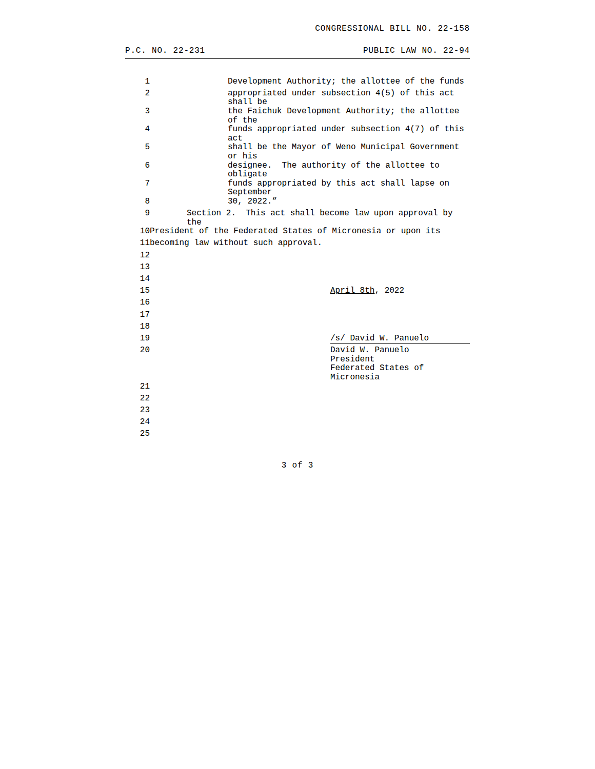CONGRESSIONAL BILL NO. 22-158
P.C. NO. 22-231 PUBLIC LAW NO. 22-94
| 1 | Development Authority; the allottee of the funds |
| 2 | appropriated under subsection 4(5) of this act shall be |
| 3 | the Faichuk Development Authority; the allottee of the |
| 4 | funds appropriated under subsection 4(7) of this act |
| 5 | shall be the Mayor of Weno Municipal Government or his |
| 6 | designee. The authority of the allottee to obligate |
| 7 | funds appropriated by this act shall lapse on September |
| 8 | 30, 2022.” |
| 9 | Section 2. This act shall become law upon approval by the |
| 10 | President of the Federated States of Micronesia or upon its |
| 11 | becoming law without such approval. |
| 12 | |
| 13 | |
| 14 | |
| 15 | April 8th , 2022 |
| 16 | |
| 17 | |
| 18 | |
| 19 | /s/ David W. Panuelo |
| 20 | David W. Panuelo President Federated States of Micronesia |
| 21 | |
| 22 | |
| 23 | |
| 24 | |
| 25 | |
3 of 3